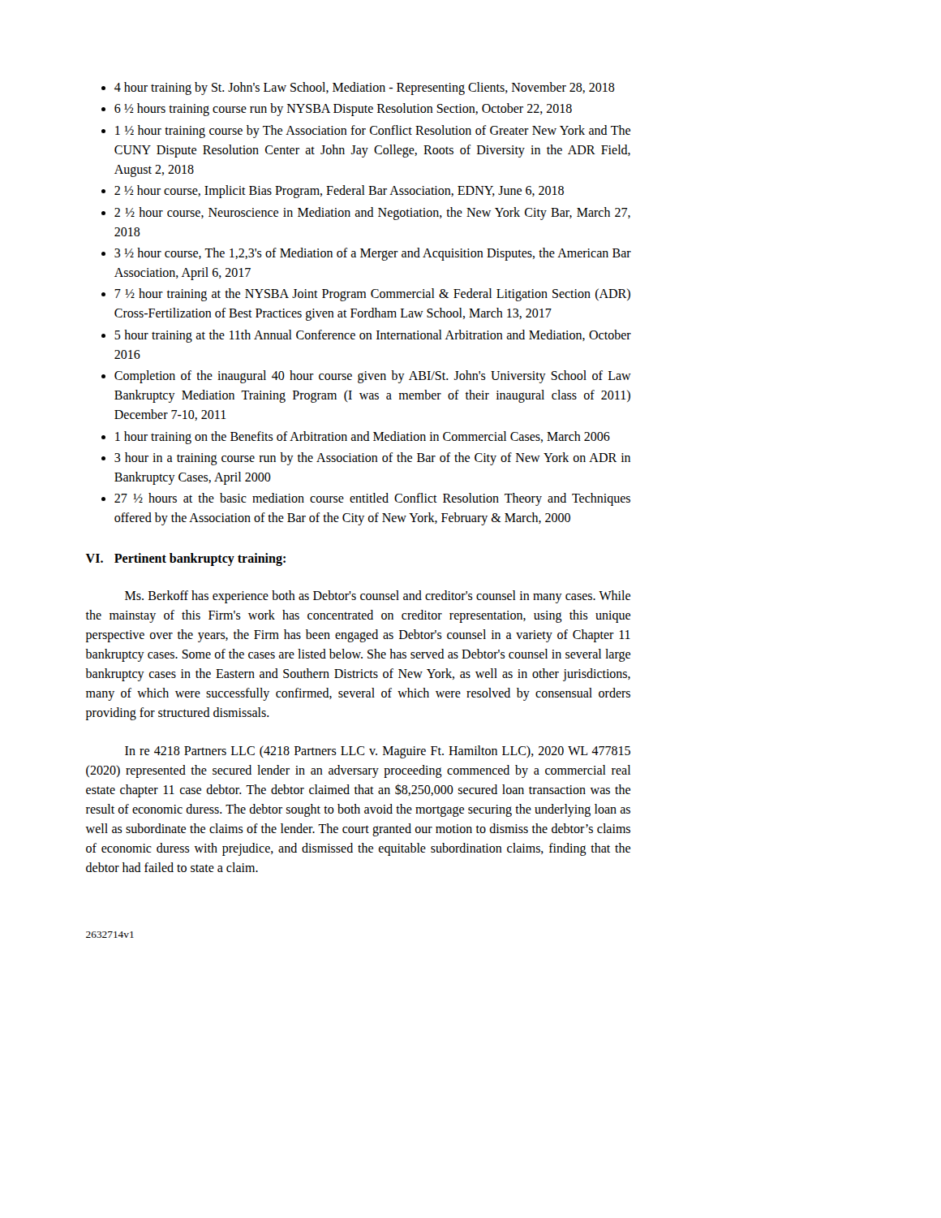4 hour training by St. John's Law School, Mediation - Representing Clients, November 28, 2018
6 ½ hours training course run by NYSBA Dispute Resolution Section, October 22, 2018
1 ½ hour training course by The Association for Conflict Resolution of Greater New York and The CUNY Dispute Resolution Center at John Jay College, Roots of Diversity in the ADR Field, August 2, 2018
2 ½ hour course, Implicit Bias Program, Federal Bar Association, EDNY, June 6, 2018
2 ½ hour course, Neuroscience in Mediation and Negotiation, the New York City Bar, March 27, 2018
3 ½ hour course, The 1,2,3's of Mediation of a Merger and Acquisition Disputes, the American Bar Association, April 6, 2017
7 ½ hour training at the NYSBA Joint Program Commercial & Federal Litigation Section (ADR) Cross-Fertilization of Best Practices given at Fordham Law School, March 13, 2017
5 hour training at the 11th Annual Conference on International Arbitration and Mediation, October 2016
Completion of the inaugural 40 hour course given by ABI/St. John's University School of Law Bankruptcy Mediation Training Program (I was a member of their inaugural class of 2011) December 7-10, 2011
1 hour training on the Benefits of Arbitration and Mediation in Commercial Cases, March 2006
3 hour in a training course run by the Association of the Bar of the City of New York on ADR in Bankruptcy Cases, April 2000
27 ½ hours at the basic mediation course entitled Conflict Resolution Theory and Techniques offered by the Association of the Bar of the City of New York, February & March, 2000
VI. Pertinent bankruptcy training:
Ms. Berkoff has experience both as Debtor's counsel and creditor's counsel in many cases. While the mainstay of this Firm's work has concentrated on creditor representation, using this unique perspective over the years, the Firm has been engaged as Debtor's counsel in a variety of Chapter 11 bankruptcy cases. Some of the cases are listed below. She has served as Debtor's counsel in several large bankruptcy cases in the Eastern and Southern Districts of New York, as well as in other jurisdictions, many of which were successfully confirmed, several of which were resolved by consensual orders providing for structured dismissals.
In re 4218 Partners LLC (4218 Partners LLC v. Maguire Ft. Hamilton LLC), 2020 WL 477815 (2020) represented the secured lender in an adversary proceeding commenced by a commercial real estate chapter 11 case debtor. The debtor claimed that an $8,250,000 secured loan transaction was the result of economic duress. The debtor sought to both avoid the mortgage securing the underlying loan as well as subordinate the claims of the lender. The court granted our motion to dismiss the debtor’s claims of economic duress with prejudice, and dismissed the equitable subordination claims, finding that the debtor had failed to state a claim.
2632714v1